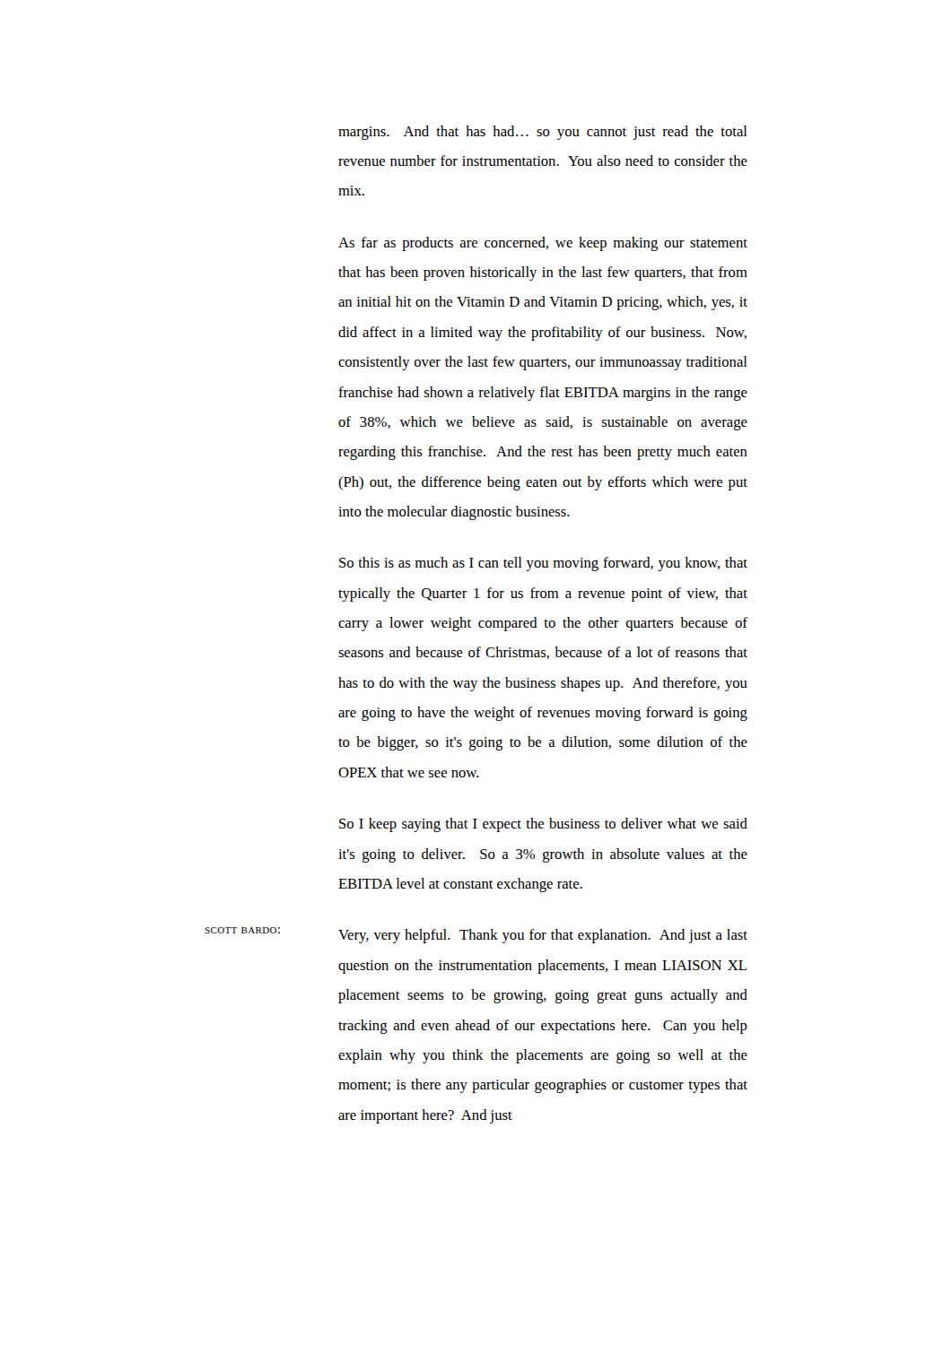margins. And that has had… so you cannot just read the total revenue number for instrumentation. You also need to consider the mix.
As far as products are concerned, we keep making our statement that has been proven historically in the last few quarters, that from an initial hit on the Vitamin D and Vitamin D pricing, which, yes, it did affect in a limited way the profitability of our business. Now, consistently over the last few quarters, our immunoassay traditional franchise had shown a relatively flat EBITDA margins in the range of 38%, which we believe as said, is sustainable on average regarding this franchise. And the rest has been pretty much eaten (Ph) out, the difference being eaten out by efforts which were put into the molecular diagnostic business.
So this is as much as I can tell you moving forward, you know, that typically the Quarter 1 for us from a revenue point of view, that carry a lower weight compared to the other quarters because of seasons and because of Christmas, because of a lot of reasons that has to do with the way the business shapes up. And therefore, you are going to have the weight of revenues moving forward is going to be bigger, so it's going to be a dilution, some dilution of the OPEX that we see now.
So I keep saying that I expect the business to deliver what we said it's going to deliver. So a 3% growth in absolute values at the EBITDA level at constant exchange rate.
Scott Bardo:
Very, very helpful. Thank you for that explanation. And just a last question on the instrumentation placements, I mean LIAISON XL placement seems to be growing, going great guns actually and tracking and even ahead of our expectations here. Can you help explain why you think the placements are going so well at the moment; is there any particular geographies or customer types that are important here? And just